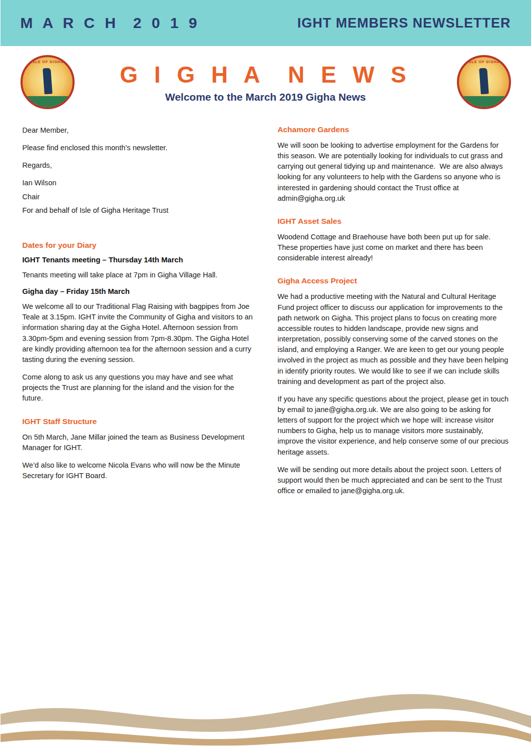M A R C H 2 0 1 9
IGHT MEMBERS NEWSLETTER
ISLE OF GIGHA HERITAGE TRUST
G I G H A N E W S
Welcome to the March 2019 Gigha News
ISLE OF GIGHA HERITAGE TRUST
Dear Member,
Please find enclosed this month’s newsletter.
Regards,
Ian Wilson
Chair
For and behalf of Isle of Gigha Heritage Trust
Dates for your Diary
IGHT Tenants meeting – Thursday 14th March
Tenants meeting will take place at 7pm in Gigha Village Hall.
Gigha day – Friday 15th March
We welcome all to our Traditional Flag Raising with bagpipes from Joe Teale at 3.15pm. IGHT invite the Community of Gigha and visitors to an information sharing day at the Gigha Hotel. Afternoon session from 3.30pm-5pm and evening session from 7pm-8.30pm. The Gigha Hotel are kindly providing afternoon tea for the afternoon session and a curry tasting during the evening session.
Come along to ask us any questions you may have and see what projects the Trust are planning for the island and the vision for the future.
IGHT Staff Structure
On 5th March, Jane Millar joined the team as Business Development Manager for IGHT.
We’d also like to welcome Nicola Evans who will now be the Minute Secretary for IGHT Board.
Achamore Gardens
We will soon be looking to advertise employment for the Gardens for this season. We are potentially looking for individuals to cut grass and carrying out general tidying up and maintenance. We are also always looking for any volunteers to help with the Gardens so anyone who is interested in gardening should contact the Trust office at admin@gigha.org.uk
IGHT Asset Sales
Woodend Cottage and Braehouse have both been put up for sale. These properties have just come on market and there has been considerable interest already!
Gigha Access Project
We had a productive meeting with the Natural and Cultural Heritage Fund project officer to discuss our application for improvements to the path network on Gigha. This project plans to focus on creating more accessible routes to hidden landscape, provide new signs and interpretation, possibly conserving some of the carved stones on the island, and employing a Ranger. We are keen to get our young people involved in the project as much as possible and they have been helping in identify priority routes. We would like to see if we can include skills training and development as part of the project also.
If you have any specific questions about the project, please get in touch by email to jane@gigha.org.uk. We are also going to be asking for letters of support for the project which we hope will: increase visitor numbers to Gigha, help us to manage visitors more sustainably, improve the visitor experience, and help conserve some of our precious heritage assets.
We will be sending out more details about the project soon. Letters of support would then be much appreciated and can be sent to the Trust office or emailed to jane@gigha.org.uk.